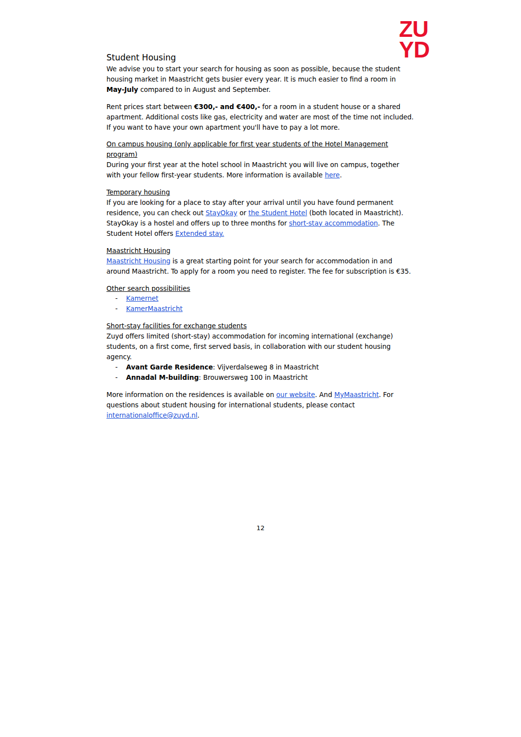ZU
YD
Student Housing
We advise you to start your search for housing as soon as possible, because the student housing market in Maastricht gets busier every year. It is much easier to find a room in May-July compared to in August and September.
Rent prices start between €300,- and €400,- for a room in a student house or a shared apartment. Additional costs like gas, electricity and water are most of the time not included. If you want to have your own apartment you'll have to pay a lot more.
On campus housing (only applicable for first year students of the Hotel Management program)
During your first year at the hotel school in Maastricht you will live on campus, together with your fellow first-year students. More information is available here.
Temporary housing
If you are looking for a place to stay after your arrival until you have found permanent residence, you can check out StayOkay or the Student Hotel (both located in Maastricht). StayOkay is a hostel and offers up to three months for short-stay accommodation. The Student Hotel offers Extended stay.
Maastricht Housing
Maastricht Housing is a great starting point for your search for accommodation in and around Maastricht. To apply for a room you need to register. The fee for subscription is €35.
Other search possibilities
Kamernet
KamerMaastricht
Short-stay facilities for exchange students
Zuyd offers limited (short-stay) accommodation for incoming international (exchange) students, on a first come, first served basis, in collaboration with our student housing agency.
Avant Garde Residence: Vijverdalseweg 8 in Maastricht
Annadal M-building: Brouwersweg 100 in Maastricht
More information on the residences is available on our website. And MyMaastricht. For questions about student housing for international students, please contact internationaloffice@zuyd.nl.
12